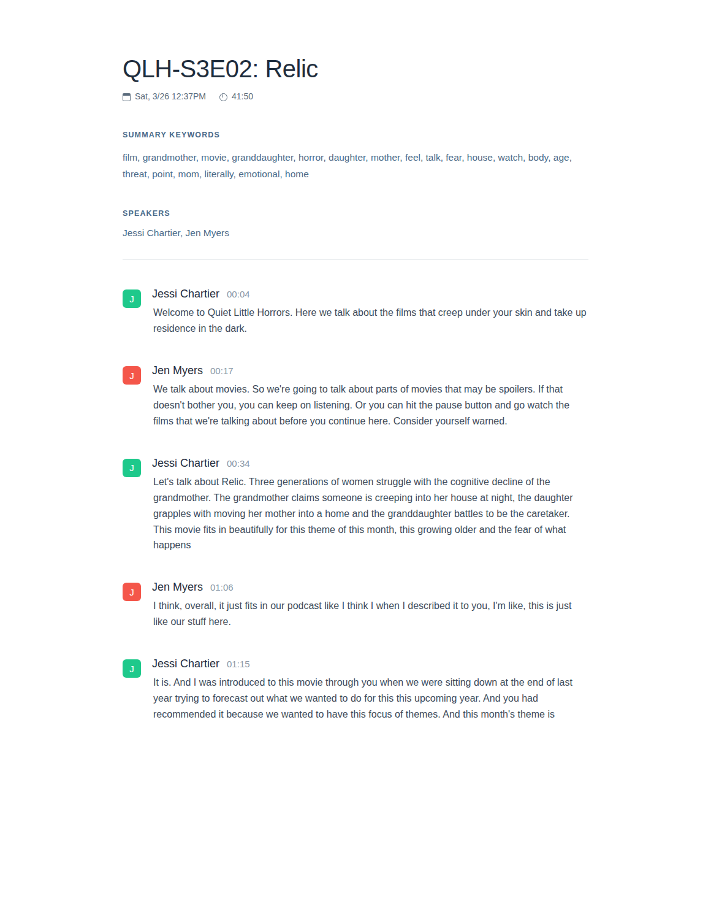QLH-S3E02: Relic
Sat, 3/26 12:37PM 41:50
Summary Keywords
film, grandmother, movie, granddaughter, horror, daughter, mother, feel, talk, fear, house, watch, body, age, threat, point, mom, literally, emotional, home
Speakers
Jessi Chartier, Jen Myers
J
Jessi Chartier 00:04
Welcome to Quiet Little Horrors. Here we talk about the films that creep under your skin and take up residence in the dark.
J
Jen Myers 00:17
We talk about movies. So we're going to talk about parts of movies that may be spoilers. If that doesn't bother you, you can keep on listening. Or you can hit the pause button and go watch the films that we're talking about before you continue here. Consider yourself warned.
J
Jessi Chartier 00:34
Let's talk about Relic. Three generations of women struggle with the cognitive decline of the grandmother. The grandmother claims someone is creeping into her house at night, the daughter grapples with moving her mother into a home and the granddaughter battles to be the caretaker. This movie fits in beautifully for this theme of this month, this growing older and the fear of what happens
J
Jen Myers 01:06
I think, overall, it just fits in our podcast like I think I when I described it to you, I'm like, this is just like our stuff here.
J
Jessi Chartier 01:15
It is. And I was introduced to this movie through you when we were sitting down at the end of last year trying to forecast out what we wanted to do for this this upcoming year. And you had recommended it because we wanted to have this focus of themes. And this month's theme is